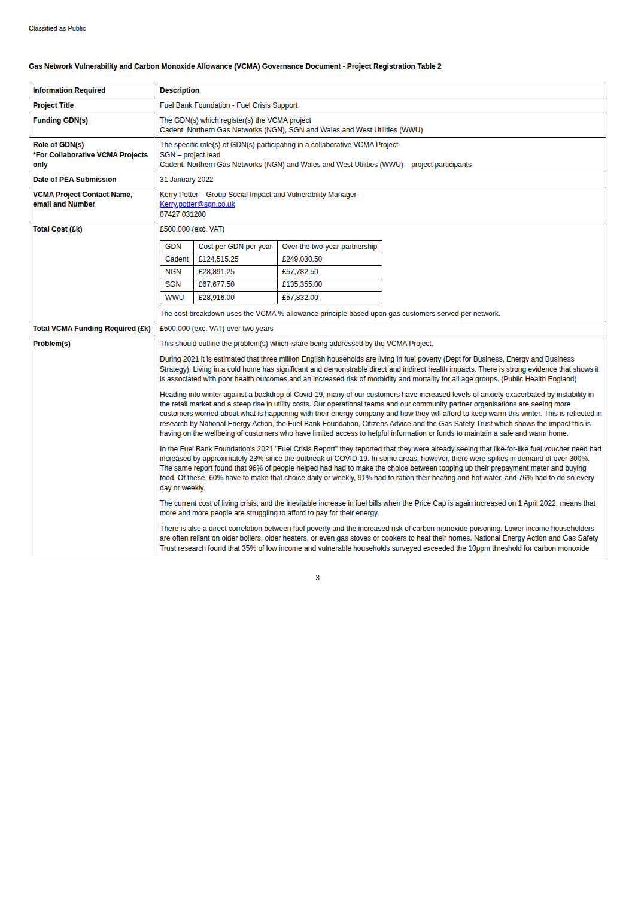Classified as Public
Gas Network Vulnerability and Carbon Monoxide Allowance (VCMA) Governance Document - Project Registration Table 2
| Information Required | Description |
| Project Title | Fuel Bank Foundation - Fuel Crisis Support |
| Funding GDN(s) | The GDN(s) which register(s) the VCMA project Cadent, Northern Gas Networks (NGN), SGN and Wales and West Utilities (WWU) |
| Role of GDN(s) *For Collaborative VCMA Projects only | The specific role(s) of GDN(s) participating in a collaborative VCMA Project SGN – project lead Cadent, Northern Gas Networks (NGN) and Wales and West Utilities (WWU) – project participants |
| Date of PEA Submission | 31 January 2022 |
| VCMA Project Contact Name, email and Number | Kerry Potter – Group Social Impact and Vulnerability Manager Kerry.potter@sgn.co.uk 07427 031200 |
| Total Cost (£k) | £500,000 (exc. VAT) / GDN / Cost per GDN per year / Over the two-year partnership / / Cadent / £124,515.25 / £249,030.50 / / NGN / £28,891.25 / £57,782.50 / / SGN / £67,677.50 / £135,355.00 / / WWU / £28,916.00 / £57,832.00 / The cost breakdown uses the VCMA % allowance principle based upon gas customers served per network. |
| Total VCMA Funding Required (£k) | £500,000 (exc. VAT) over two years |
| Problem(s) | This should outline the problem(s) which is/are being addressed by the VCMA Project. During 2021 it is estimated that three million English households are living in fuel poverty (Dept for Business, Energy and Business Strategy). Living in a cold home has significant and demonstrable direct and indirect health impacts. There is strong evidence that shows it is associated with poor health outcomes and an increased risk of morbidity and mortality for all age groups. (Public Health England) Heading into winter against a backdrop of Covid-19, many of our customers have increased levels of anxiety exacerbated by instability in the retail market and a steep rise in utility costs. Our operational teams and our community partner organisations are seeing more customers worried about what is happening with their energy company and how they will afford to keep warm this winter. This is reflected in research by National Energy Action, the Fuel Bank Foundation, Citizens Advice and the Gas Safety Trust which shows the impact this is having on the wellbeing of customers who have limited access to helpful information or funds to maintain a safe and warm home. In the Fuel Bank Foundation's 2021 "Fuel Crisis Report" they reported that they were already seeing that like-for-like fuel voucher need had increased by approximately 23% since the outbreak of COVID-19. In some areas, however, there were spikes in demand of over 300%. The same report found that 96% of people helped had had to make the choice between topping up their prepayment meter and buying food. Of these, 60% have to make that choice daily or weekly, 91% had to ration their heating and hot water, and 76% had to do so every day or weekly. The current cost of living crisis, and the inevitable increase in fuel bills when the Price Cap is again increased on 1 April 2022, means that more and more people are struggling to afford to pay for their energy. There is also a direct correlation between fuel poverty and the increased risk of carbon monoxide poisoning. Lower income householders are often reliant on older boilers, older heaters, or even gas stoves or cookers to heat their homes. National Energy Action and Gas Safety Trust research found that 35% of low income and vulnerable households surveyed exceeded the 10ppm threshold for carbon monoxide |
3